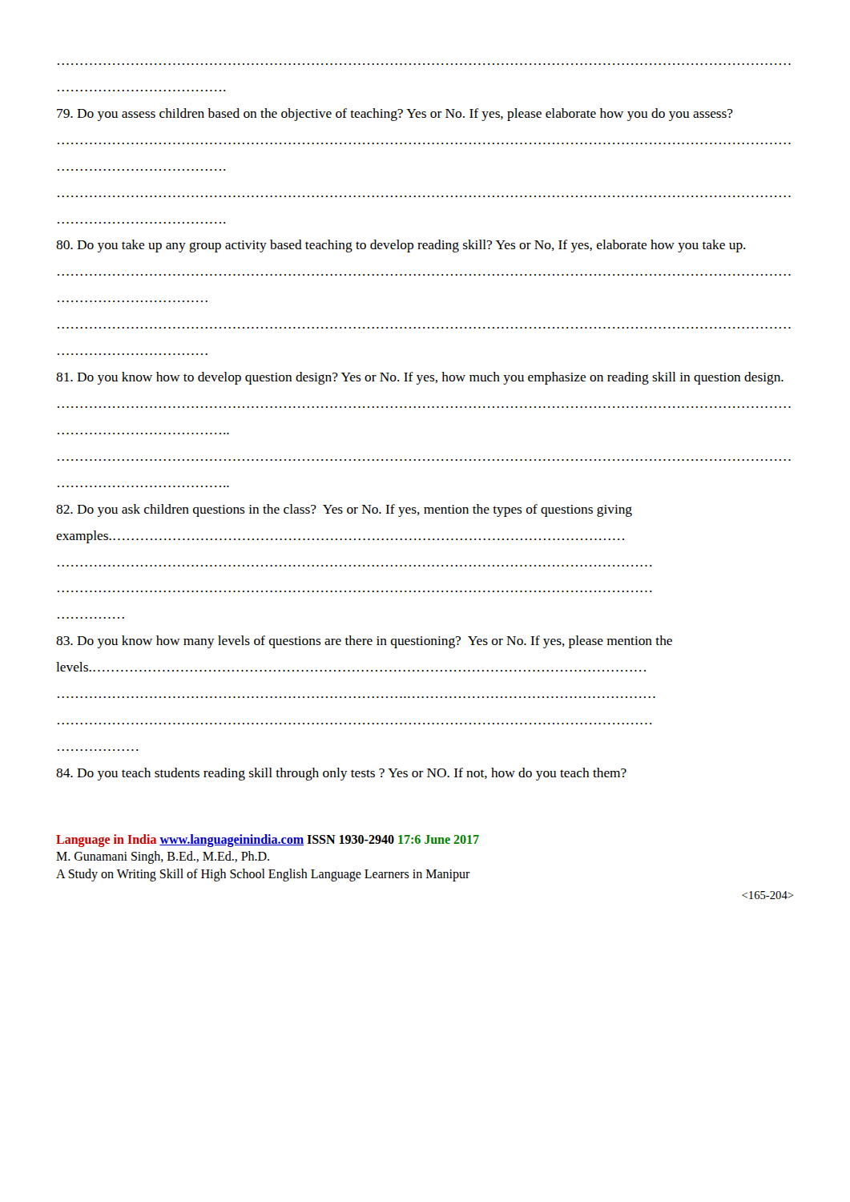…………………………………………………………………………………………………………………………………………………………………………….
79. Do you assess children based on the objective of teaching? Yes or No. If yes, please elaborate how you do you assess?
…………………………………………………………………………………………………………………………………………………………………………….
…………………………………………………………………………………………………………………………………………………………………………….
80. Do you take up any group activity based teaching to develop reading skill? Yes or No, If yes, elaborate how you take up.
…………………………………………………………………………………………………………………………………………………………………………
…………………………………………………………………………………………………………………………………………………………………………
81. Do you know how to develop question design? Yes or No. If yes, how much you emphasize on reading skill in question design.
……………………………………………………………………………………………………………………………………………………………………………..
……………………………………………………………………………………………………………………………………………………………………………..
82. Do you ask children questions in the class? Yes or No. If yes, mention the types of questions giving
examples.…………………………………………………………………………………………………
…………………………………………………………………………………………………………………
…………………………………………………………………………………………………………………
……………
83. Do you know how many levels of questions are there in questioning? Yes or No. If yes, please mention the
levels.…………………………………………………………………………………………………………
………………………………………………………………….………………………………………………
…………………………………………………………………………………………………………………
………………
84. Do you teach students reading skill through only tests ? Yes or NO. If not, how do you teach them?
Language in India www.languageinindia.com ISSN 1930-2940 17:6 June 2017
M. Gunamani Singh, B.Ed., M.Ed., Ph.D.
A Study on Writing Skill of High School English Language Learners in Manipur
<165-204>